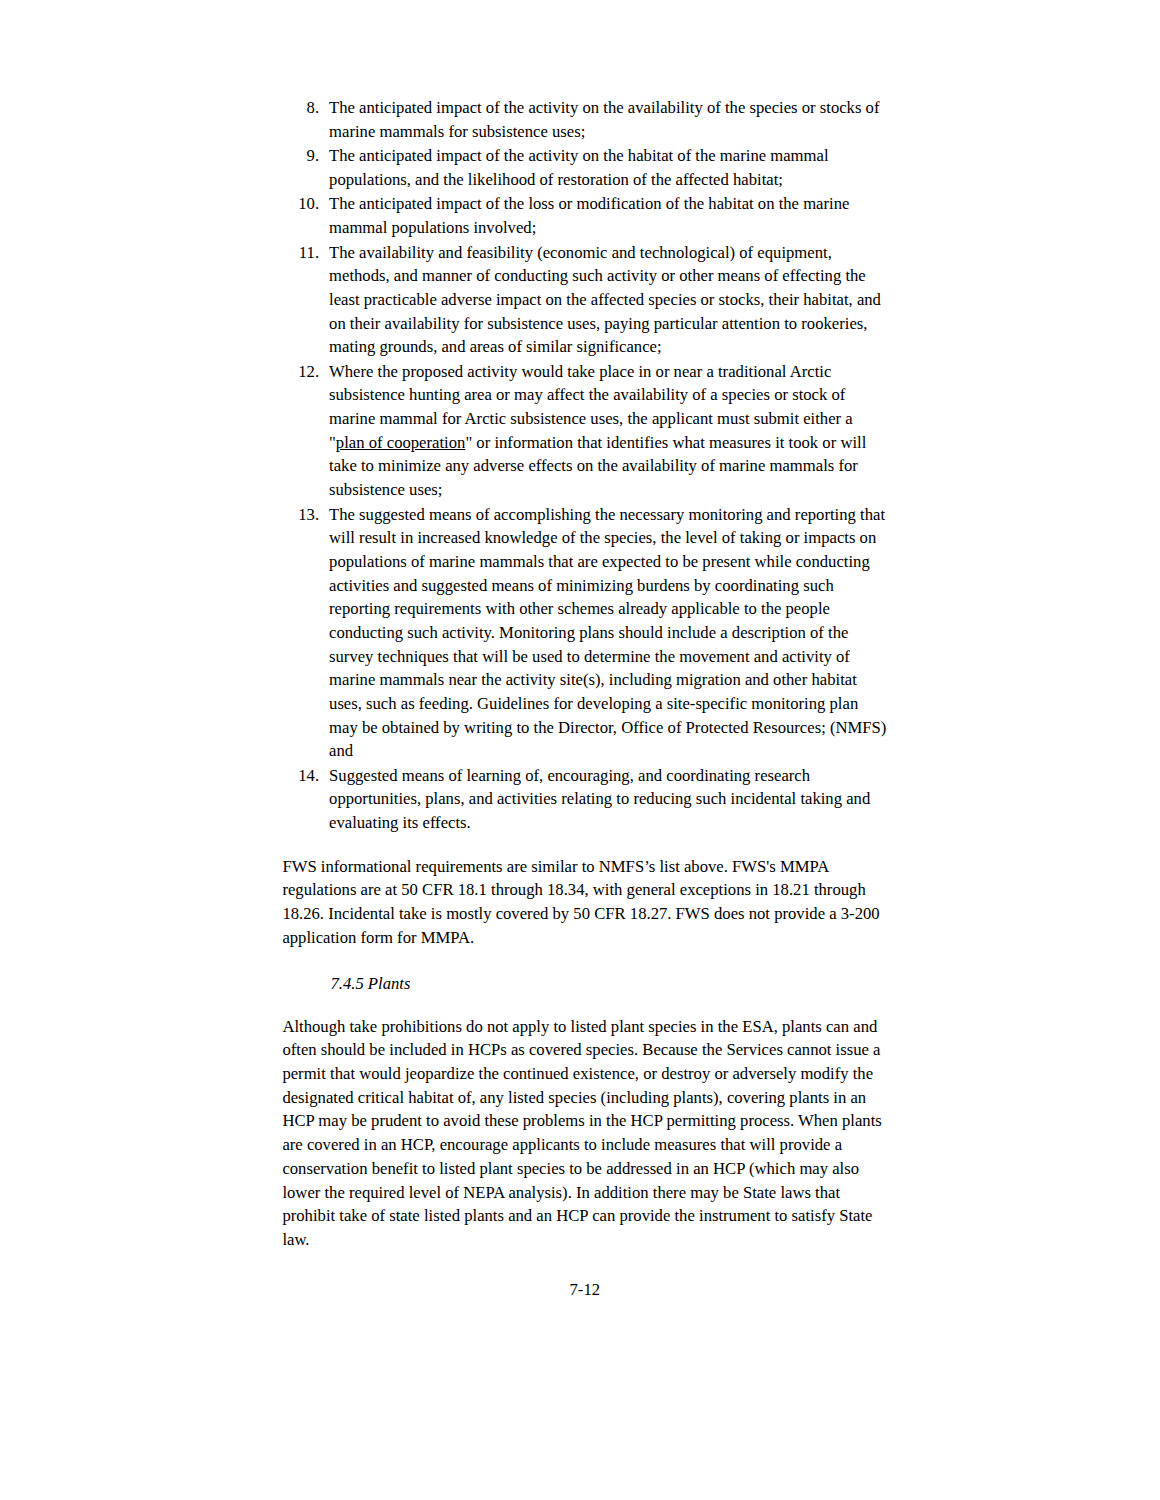The anticipated impact of the activity on the availability of the species or stocks of marine mammals for subsistence uses;
The anticipated impact of the activity on the habitat of the marine mammal populations, and the likelihood of restoration of the affected habitat;
The anticipated impact of the loss or modification of the habitat on the marine mammal populations involved;
The availability and feasibility (economic and technological) of equipment, methods, and manner of conducting such activity or other means of effecting the least practicable adverse impact on the affected species or stocks, their habitat, and on their availability for subsistence uses, paying particular attention to rookeries, mating grounds, and areas of similar significance;
Where the proposed activity would take place in or near a traditional Arctic subsistence hunting area or may affect the availability of a species or stock of marine mammal for Arctic subsistence uses, the applicant must submit either a "plan of cooperation" or information that identifies what measures it took or will take to minimize any adverse effects on the availability of marine mammals for subsistence uses;
The suggested means of accomplishing the necessary monitoring and reporting that will result in increased knowledge of the species, the level of taking or impacts on populations of marine mammals that are expected to be present while conducting activities and suggested means of minimizing burdens by coordinating such reporting requirements with other schemes already applicable to the people conducting such activity. Monitoring plans should include a description of the survey techniques that will be used to determine the movement and activity of marine mammals near the activity site(s), including migration and other habitat uses, such as feeding. Guidelines for developing a site-specific monitoring plan may be obtained by writing to the Director, Office of Protected Resources; (NMFS) and
Suggested means of learning of, encouraging, and coordinating research opportunities, plans, and activities relating to reducing such incidental taking and evaluating its effects.
FWS informational requirements are similar to NMFS’s list above. FWS's MMPA regulations are at 50 CFR 18.1 through 18.34, with general exceptions in 18.21 through 18.26. Incidental take is mostly covered by 50 CFR 18.27. FWS does not provide a 3-200 application form for MMPA.
7.4.5 Plants
Although take prohibitions do not apply to listed plant species in the ESA, plants can and often should be included in HCPs as covered species. Because the Services cannot issue a permit that would jeopardize the continued existence, or destroy or adversely modify the designated critical habitat of, any listed species (including plants), covering plants in an HCP may be prudent to avoid these problems in the HCP permitting process. When plants are covered in an HCP, encourage applicants to include measures that will provide a conservation benefit to listed plant species to be addressed in an HCP (which may also lower the required level of NEPA analysis). In addition there may be State laws that prohibit take of state listed plants and an HCP can provide the instrument to satisfy State law.
7-12